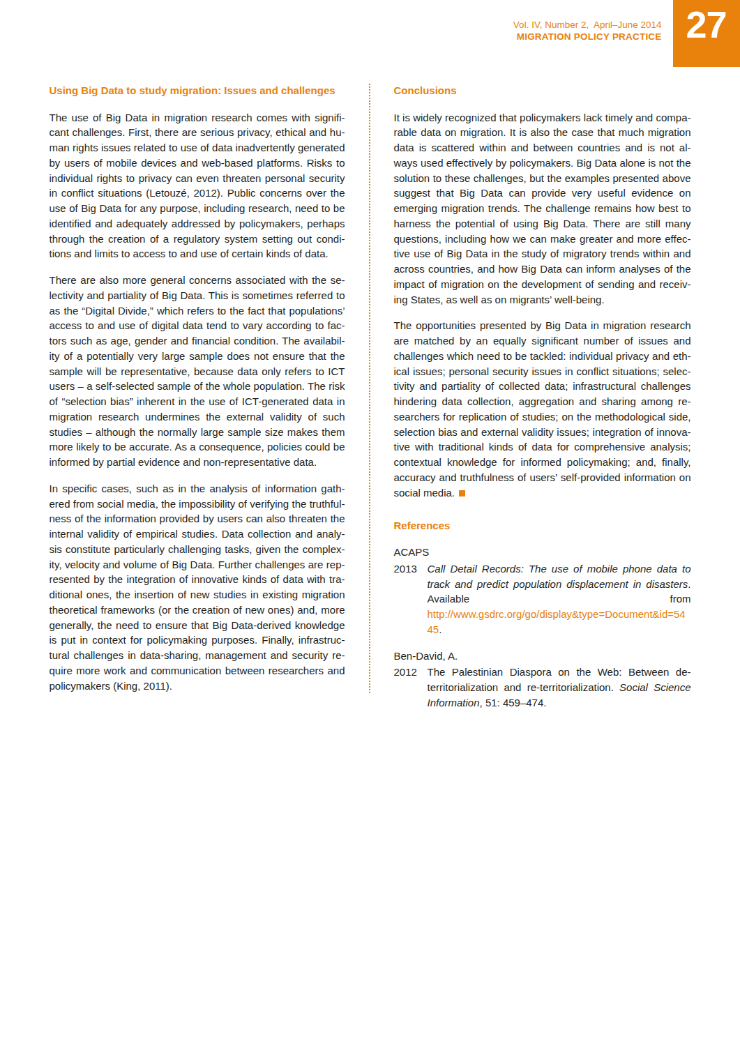27
Vol. IV, Number 2, April–June 2014
MIGRATION POLICY PRACTICE
Using Big Data to study migration: Issues and challenges
The use of Big Data in migration research comes with significant challenges. First, there are serious privacy, ethical and human rights issues related to use of data inadvertently generated by users of mobile devices and web-based platforms. Risks to individual rights to privacy can even threaten personal security in conflict situations (Letouzé, 2012). Public concerns over the use of Big Data for any purpose, including research, need to be identified and adequately addressed by policymakers, perhaps through the creation of a regulatory system setting out conditions and limits to access to and use of certain kinds of data.
There are also more general concerns associated with the selectivity and partiality of Big Data. This is sometimes referred to as the “Digital Divide,” which refers to the fact that populations’ access to and use of digital data tend to vary according to factors such as age, gender and financial condition. The availability of a potentially very large sample does not ensure that the sample will be representative, because data only refers to ICT users – a self-selected sample of the whole population. The risk of “selection bias” inherent in the use of ICT-generated data in migration research undermines the external validity of such studies – although the normally large sample size makes them more likely to be accurate. As a consequence, policies could be informed by partial evidence and non-representative data.
In specific cases, such as in the analysis of information gathered from social media, the impossibility of verifying the truthfulness of the information provided by users can also threaten the internal validity of empirical studies. Data collection and analysis constitute particularly challenging tasks, given the complexity, velocity and volume of Big Data. Further challenges are represented by the integration of innovative kinds of data with traditional ones, the insertion of new studies in existing migration theoretical frameworks (or the creation of new ones) and, more generally, the need to ensure that Big Data-derived knowledge is put in context for policymaking purposes. Finally, infrastructural challenges in data-sharing, management and security require more work and communication between researchers and policymakers (King, 2011).
Conclusions
It is widely recognized that policymakers lack timely and comparable data on migration. It is also the case that much migration data is scattered within and between countries and is not always used effectively by policymakers. Big Data alone is not the solution to these challenges, but the examples presented above suggest that Big Data can provide very useful evidence on emerging migration trends. The challenge remains how best to harness the potential of using Big Data. There are still many questions, including how we can make greater and more effective use of Big Data in the study of migratory trends within and across countries, and how Big Data can inform analyses of the impact of migration on the development of sending and receiving States, as well as on migrants’ well-being.
The opportunities presented by Big Data in migration research are matched by an equally significant number of issues and challenges which need to be tackled: individual privacy and ethical issues; personal security issues in conflict situations; selectivity and partiality of collected data; infrastructural challenges hindering data collection, aggregation and sharing among researchers for replication of studies; on the methodological side, selection bias and external validity issues; integration of innovative with traditional kinds of data for comprehensive analysis; contextual knowledge for informed policymaking; and, finally, accuracy and truthfulness of users’ self-provided information on social media.
References
ACAPS
2013
Call Detail Records: The use of mobile phone data to track and predict population displacement in disasters. Available from http://www.gsdrc.org/go/display&type=Document&id=5445.
Ben-David, A.
2012
The Palestinian Diaspora on the Web: Between de-territorialization and re-territorialization. Social Science Information, 51: 459–474.